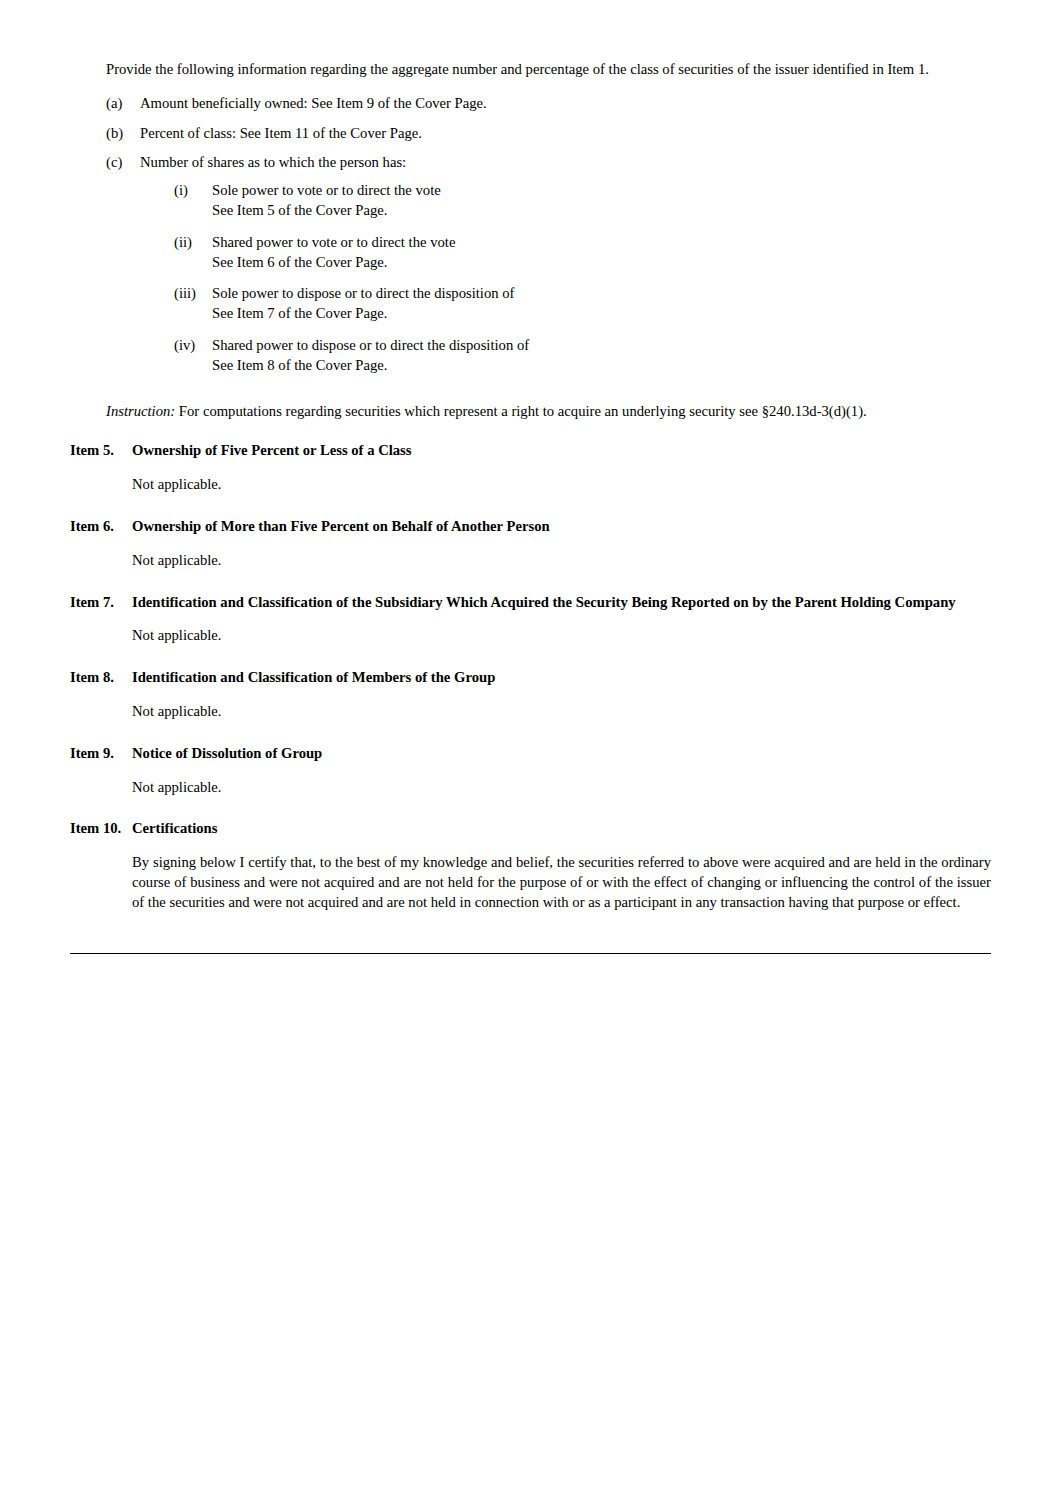Provide the following information regarding the aggregate number and percentage of the class of securities of the issuer identified in Item 1.
(a)
Amount beneficially owned: See Item 9 of the Cover Page.
(b)
Percent of class: See Item 11 of the Cover Page.
(c)
Number of shares as to which the person has:
(i)
Sole power to vote or to direct the vote
See Item 5 of the Cover Page.
(ii)
Shared power to vote or to direct the vote
See Item 6 of the Cover Page.
(iii)
Sole power to dispose or to direct the disposition of
See Item 7 of the Cover Page.
(iv)
Shared power to dispose or to direct the disposition of
See Item 8 of the Cover Page.
Instruction: For computations regarding securities which represent a right to acquire an underlying security see §240.13d-3(d)(1).
Item 5. Ownership of Five Percent or Less of a Class
Not applicable.
Item 6. Ownership of More than Five Percent on Behalf of Another Person
Not applicable.
Item 7. Identification and Classification of the Subsidiary Which Acquired the Security Being Reported on by the Parent Holding Company
Not applicable.
Item 8. Identification and Classification of Members of the Group
Not applicable.
Item 9. Notice of Dissolution of Group
Not applicable.
Item 10. Certifications
By signing below I certify that, to the best of my knowledge and belief, the securities referred to above were acquired and are held in the ordinary course of business and were not acquired and are not held for the purpose of or with the effect of changing or influencing the control of the issuer of the securities and were not acquired and are not held in connection with or as a participant in any transaction having that purpose or effect.